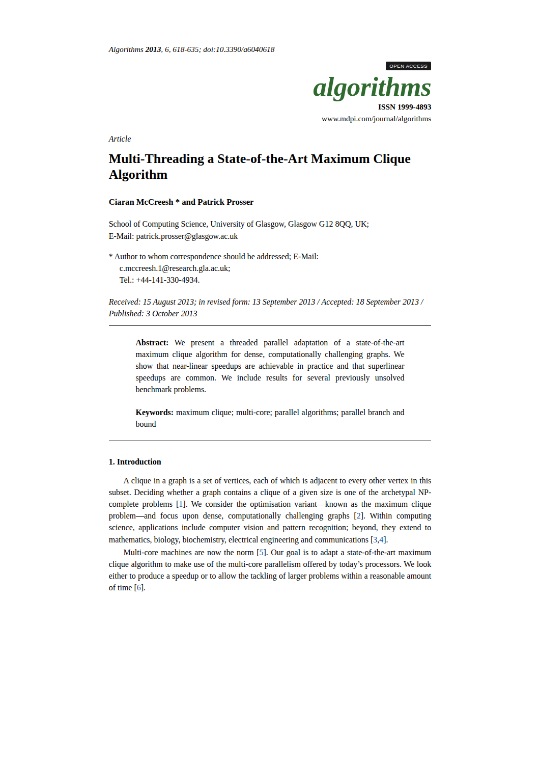Algorithms 2013, 6, 618-635; doi:10.3390/a6040618
OPEN ACCESS
algorithms
ISSN 1999-4893
www.mdpi.com/journal/algorithms
Article
Multi-Threading a State-of-the-Art Maximum Clique Algorithm
Ciaran McCreesh * and Patrick Prosser
School of Computing Science, University of Glasgow, Glasgow G12 8QQ, UK;
E-Mail: patrick.prosser@glasgow.ac.uk
* Author to whom correspondence should be addressed; E-Mail: c.mccreesh.1@research.gla.ac.uk;
Tel.: +44-141-330-4934.
Received: 15 August 2013; in revised form: 13 September 2013 / Accepted: 18 September 2013 / Published: 3 October 2013
Abstract: We present a threaded parallel adaptation of a state-of-the-art maximum clique algorithm for dense, computationally challenging graphs. We show that near-linear speedups are achievable in practice and that superlinear speedups are common. We include results for several previously unsolved benchmark problems.
Keywords: maximum clique; multi-core; parallel algorithms; parallel branch and bound
1. Introduction
A clique in a graph is a set of vertices, each of which is adjacent to every other vertex in this subset. Deciding whether a graph contains a clique of a given size is one of the archetypal NP-complete problems [1]. We consider the optimisation variant—known as the maximum clique problem—and focus upon dense, computationally challenging graphs [2]. Within computing science, applications include computer vision and pattern recognition; beyond, they extend to mathematics, biology, biochemistry, electrical engineering and communications [3,4].
Multi-core machines are now the norm [5]. Our goal is to adapt a state-of-the-art maximum clique algorithm to make use of the multi-core parallelism offered by today’s processors. We look either to produce a speedup or to allow the tackling of larger problems within a reasonable amount of time [6].